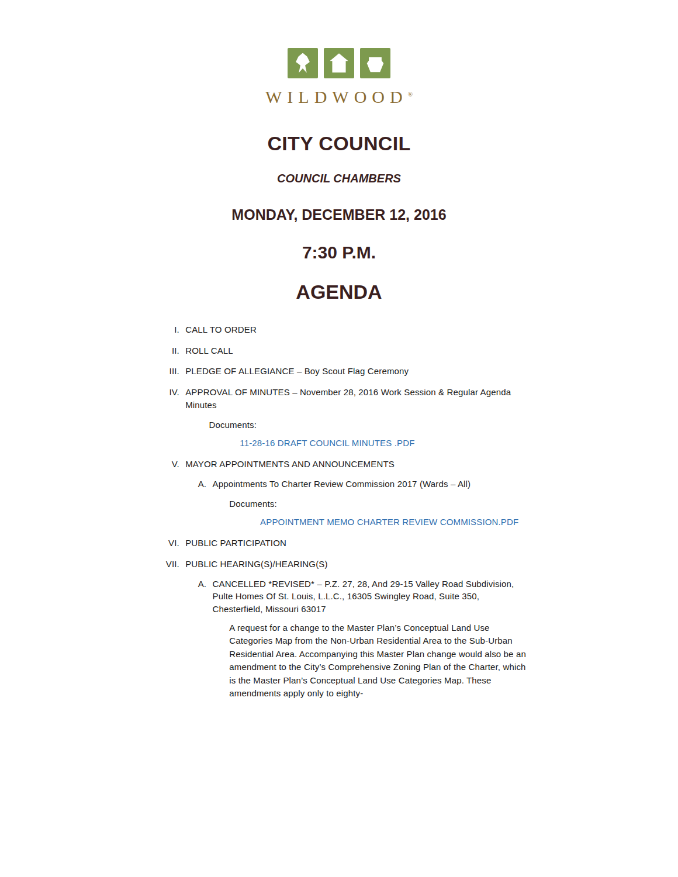WILDWOOD®
CITY COUNCIL
COUNCIL CHAMBERS
MONDAY, DECEMBER 12, 2016
7:30 P.M.
AGENDA
CALL TO ORDER
ROLL CALL
PLEDGE OF ALLEGIANCE – Boy Scout Flag Ceremony
APPROVAL OF MINUTES – November 28, 2016 Work Session & Regular Agenda Minutes
Documents:
11-28-16 DRAFT COUNCIL MINUTES .PDF
MAYOR APPOINTMENTS AND ANNOUNCEMENTS
Appointments To Charter Review Commission 2017 (Wards – All)
Documents:
APPOINTMENT MEMO CHARTER REVIEW COMMISSION.PDF
PUBLIC PARTICIPATION
PUBLIC HEARING(S)/HEARING(S)
CANCELLED *REVISED* – P.Z. 27, 28, And 29-15 Valley Road Subdivision, Pulte Homes Of St. Louis, L.L.C., 16305 Swingley Road, Suite 350, Chesterfield, Missouri 63017
A request for a change to the Master Plan’s Conceptual Land Use Categories Map from the Non-Urban Residential Area to the Sub-Urban Residential Area. Accompanying this Master Plan change would also be an amendment to the City’s Comprehensive Zoning Plan of the Charter, which is the Master Plan’s Conceptual Land Use Categories Map. These amendments apply only to eighty-